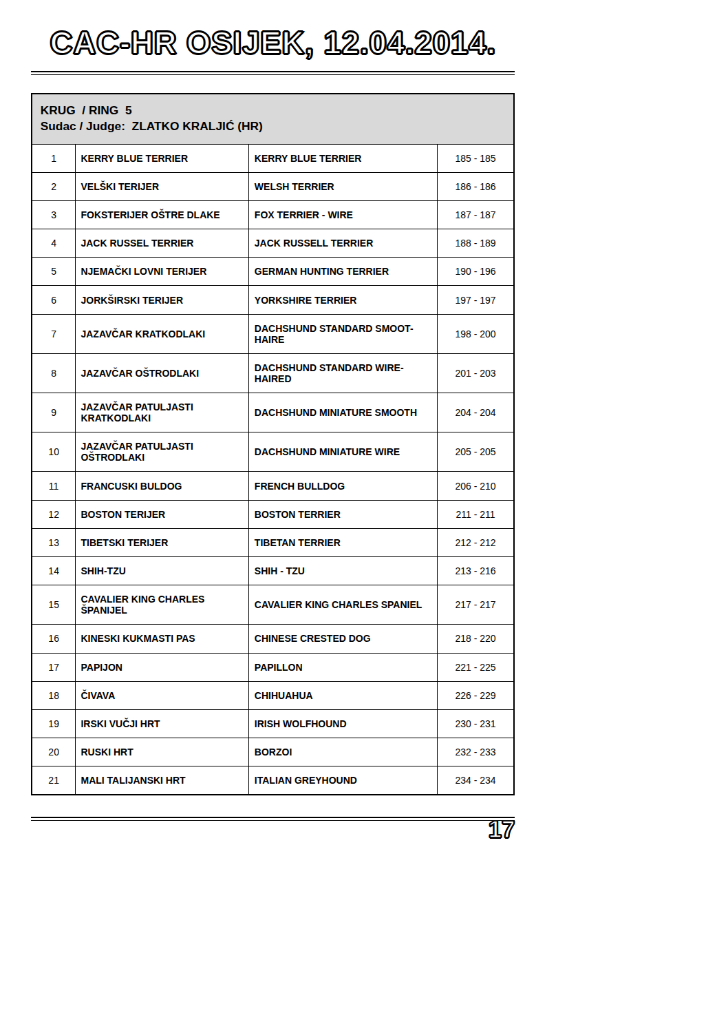CAC-HR OSIJEK, 12.04.2014.
| KRUG / RING 5 Sudac / Judge: ZLATKO KRALJIĆ (HR) |
| --- |
| 1 | KERRY BLUE TERRIER | KERRY BLUE TERRIER | 185 - 185 |
| 2 | VELŠKI TERIJER | WELSH TERRIER | 186 - 186 |
| 3 | FOKSTERIJER OŠTRE DLAKE | FOX TERRIER - WIRE | 187 - 187 |
| 4 | JACK RUSSEL TERRIER | JACK RUSSELL TERRIER | 188 - 189 |
| 5 | NJEMAČKI LOVNI TERIJER | GERMAN HUNTING TERRIER | 190 - 196 |
| 6 | JORKŠIRSKI TERIJER | YORKSHIRE TERRIER | 197 - 197 |
| 7 | JAZAVČAR KRATKODLAKI | DACHSHUND STANDARD SMOOT-HAIRE | 198 - 200 |
| 8 | JAZAVČAR OŠTRODLAKI | DACHSHUND STANDARD WIRE-HAIRED | 201 - 203 |
| 9 | JAZAVČAR PATULJASTI KRATKODLAKI | DACHSHUND MINIATURE SMOOTH | 204 - 204 |
| 10 | JAZAVČAR PATULJASTI OŠTRODLAKI | DACHSHUND MINIATURE WIRE | 205 - 205 |
| 11 | FRANCUSKI BULDOG | FRENCH BULLDOG | 206 - 210 |
| 12 | BOSTON TERIJER | BOSTON TERRIER | 211 - 211 |
| 13 | TIBETSKI TERIJER | TIBETAN TERRIER | 212 - 212 |
| 14 | SHIH-TZU | SHIH - TZU | 213 - 216 |
| 15 | CAVALIER KING CHARLES ŠPANIJEL | CAVALIER KING CHARLES SPANIEL | 217 - 217 |
| 16 | KINESKI KUKMASTI PAS | CHINESE CRESTED DOG | 218 - 220 |
| 17 | PAPIJON | PAPILLON | 221 - 225 |
| 18 | ČIVAVA | CHIHUAHUA | 226 - 229 |
| 19 | IRSKI VUČJI HRT | IRISH WOLFHOUND | 230 - 231 |
| 20 | RUSKI HRT | BORZOI | 232 - 233 |
| 21 | MALI TALIJANSKI HRT | ITALIAN GREYHOUND | 234 - 234 |
17